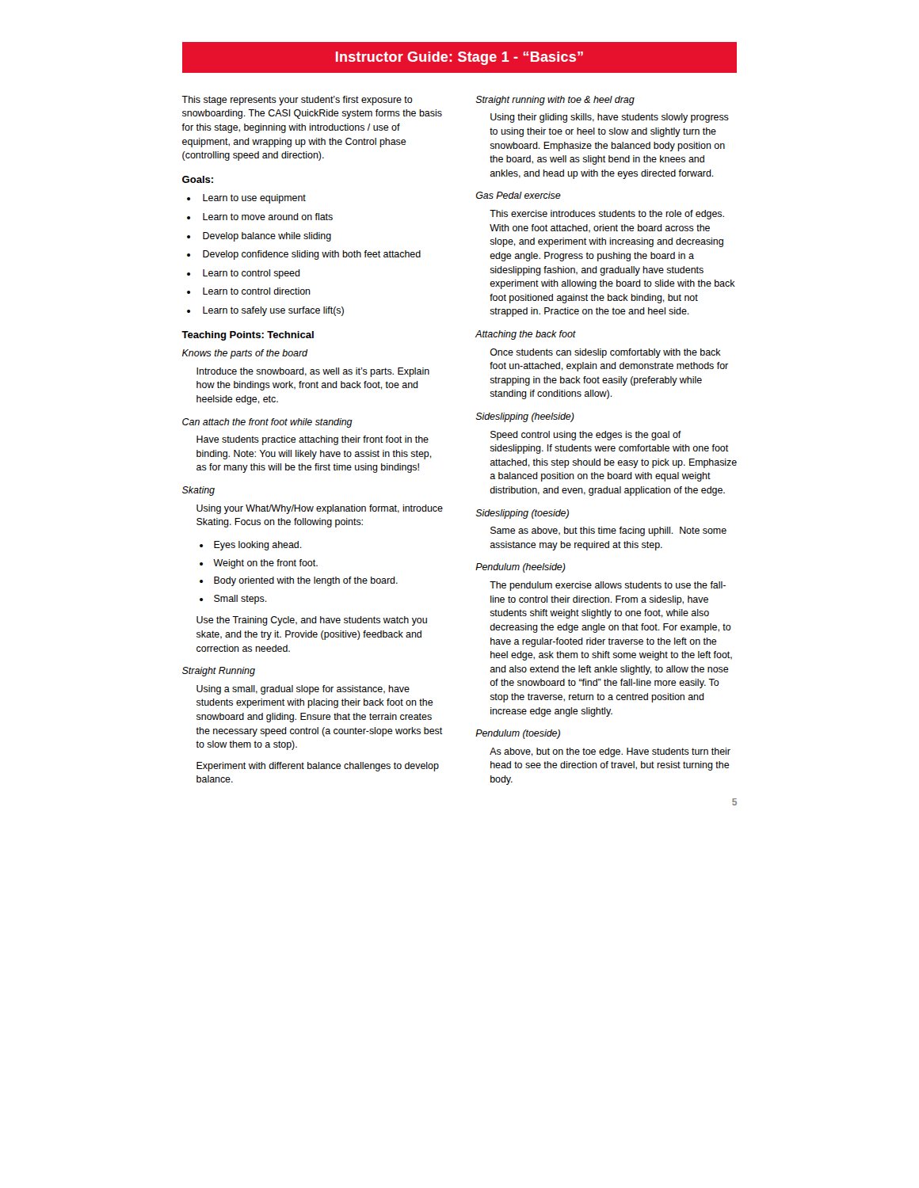Instructor Guide: Stage 1 - “Basics”
This stage represents your student’s first exposure to snowboarding. The CASI QuickRide system forms the basis for this stage, beginning with introductions / use of equipment, and wrapping up with the Control phase (controlling speed and direction).
Goals:
Learn to use equipment
Learn to move around on flats
Develop balance while sliding
Develop confidence sliding with both feet attached
Learn to control speed
Learn to control direction
Learn to safely use surface lift(s)
Teaching Points: Technical
Knows the parts of the board
Introduce the snowboard, as well as it’s parts. Explain how the bindings work, front and back foot, toe and heelside edge, etc.
Can attach the front foot while standing
Have students practice attaching their front foot in the binding. Note: You will likely have to assist in this step, as for many this will be the first time using bindings!
Skating
Using your What/Why/How explanation format, introduce Skating. Focus on the following points:
Eyes looking ahead.
Weight on the front foot.
Body oriented with the length of the board.
Small steps.
Use the Training Cycle, and have students watch you skate, and the try it. Provide (positive) feedback and correction as needed.
Straight Running
Using a small, gradual slope for assistance, have students experiment with placing their back foot on the snowboard and gliding. Ensure that the terrain creates the necessary speed control (a counter-slope works best to slow them to a stop).
Experiment with different balance challenges to develop balance.
Straight running with toe & heel drag
Using their gliding skills, have students slowly progress to using their toe or heel to slow and slightly turn the snowboard. Emphasize the balanced body position on the board, as well as slight bend in the knees and ankles, and head up with the eyes directed forward.
Gas Pedal exercise
This exercise introduces students to the role of edges. With one foot attached, orient the board across the slope, and experiment with increasing and decreasing edge angle. Progress to pushing the board in a sideslipping fashion, and gradually have students experiment with allowing the board to slide with the back foot positioned against the back binding, but not strapped in. Practice on the toe and heel side.
Attaching the back foot
Once students can sideslip comfortably with the back foot un-attached, explain and demonstrate methods for strapping in the back foot easily (preferably while standing if conditions allow).
Sideslipping (heelside)
Speed control using the edges is the goal of sideslipping. If students were comfortable with one foot attached, this step should be easy to pick up. Emphasize a balanced position on the board with equal weight distribution, and even, gradual application of the edge.
Sideslipping (toeside)
Same as above, but this time facing uphill. Note some assistance may be required at this step.
Pendulum (heelside)
The pendulum exercise allows students to use the fall-line to control their direction. From a sideslip, have students shift weight slightly to one foot, while also decreasing the edge angle on that foot. For example, to have a regular-footed rider traverse to the left on the heel edge, ask them to shift some weight to the left foot, and also extend the left ankle slightly, to allow the nose of the snowboard to “find” the fall-line more easily. To stop the traverse, return to a centred position and increase edge angle slightly.
Pendulum (toeside)
As above, but on the toe edge. Have students turn their head to see the direction of travel, but resist turning the body.
5